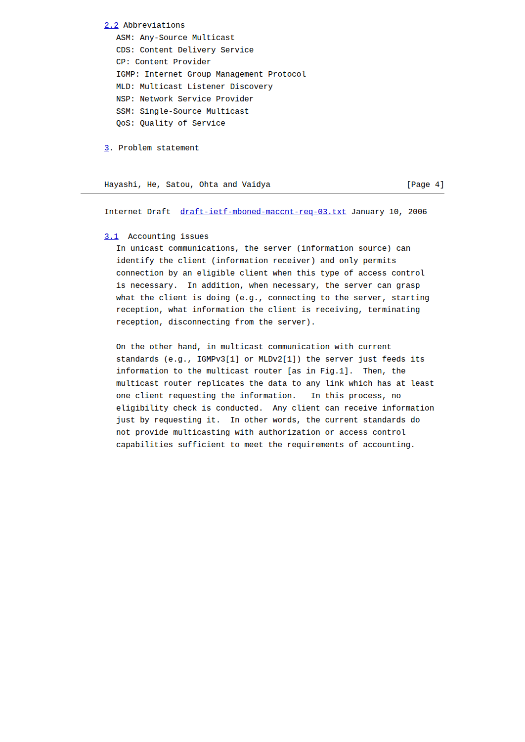2.2 Abbreviations
ASM: Any-Source Multicast
CDS: Content Delivery Service
CP: Content Provider
IGMP: Internet Group Management Protocol
MLD: Multicast Listener Discovery
NSP: Network Service Provider
SSM: Single-Source Multicast
QoS: Quality of Service
 
3. Problem statement
 
 
Hayashi, He, Satou, Ohta and Vaidya[Page 4]
Internet Draft draft-ietf-mboned-maccnt-req-03.txt January 10, 2006
 
3.1  Accounting issues
In unicast communications, the server (information source) can
identify the client (information receiver) and only permits
connection by an eligible client when this type of access control
is necessary.  In addition, when necessary, the server can grasp
what the client is doing (e.g., connecting to the server, starting
reception, what information the client is receiving, terminating
reception, disconnecting from the server).
 
On the other hand, in multicast communication with current
standards (e.g., IGMPv3[1] or MLDv2[1]) the server just feeds its
information to the multicast router [as in Fig.1].  Then, the
multicast router replicates the data to any link which has at least
one client requesting the information.   In this process, no
eligibility check is conducted.  Any client can receive information
just by requesting it.  In other words, the current standards do
not provide multicasting with authorization or access control
capabilities sufficient to meet the requirements of accounting.